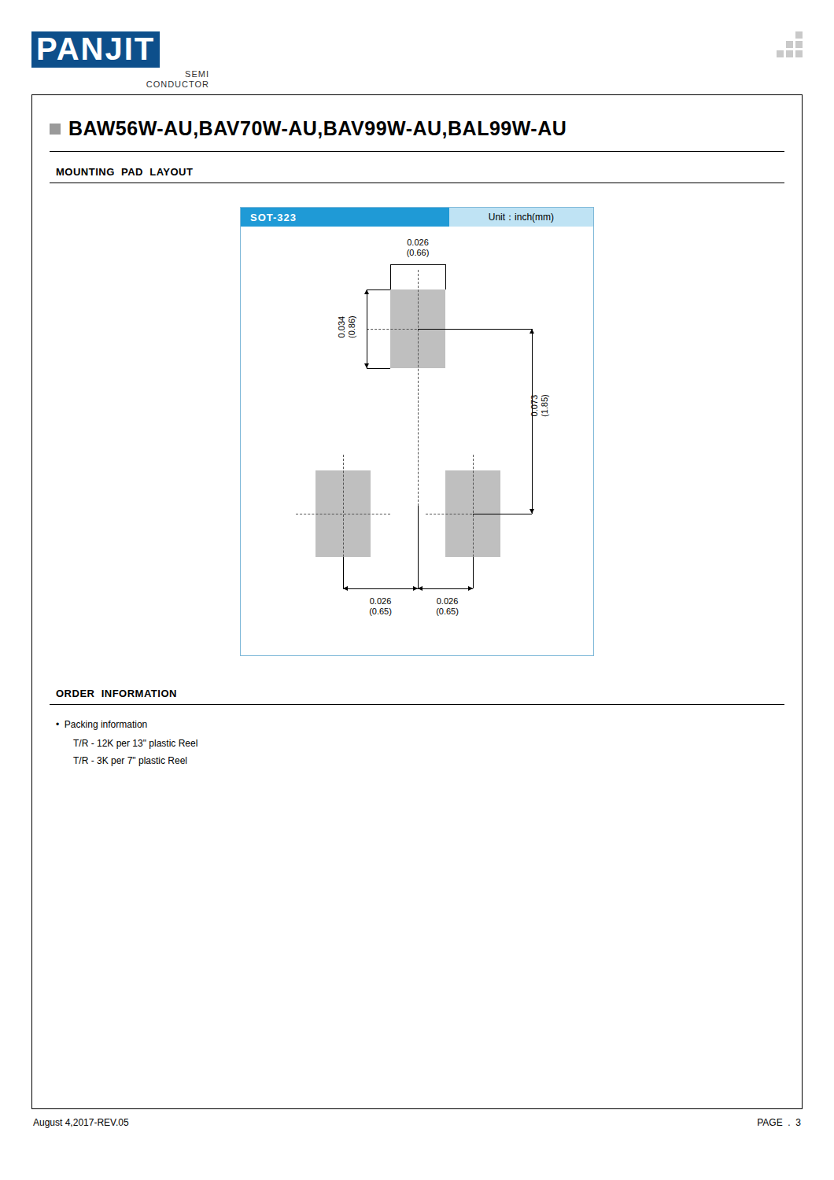PANJIT
SEMI
CONDUCTOR
BAW56W-AU,BAV70W-AU,BAV99W-AU,BAL99W-AU
MOUNTING PAD LAYOUT
SOT-323
Unit：inch(mm)
0.026
(0.66)
0.034
(0.86)
0.073
(1.85)
0.026
(0.65)
0.026
(0.65)
ORDER INFORMATION
• Packing information
T/R - 12K per 13" plastic Reel
T/R - 3K per 7" plastic Reel
August 4,2017-REV.05
PAGE . 3